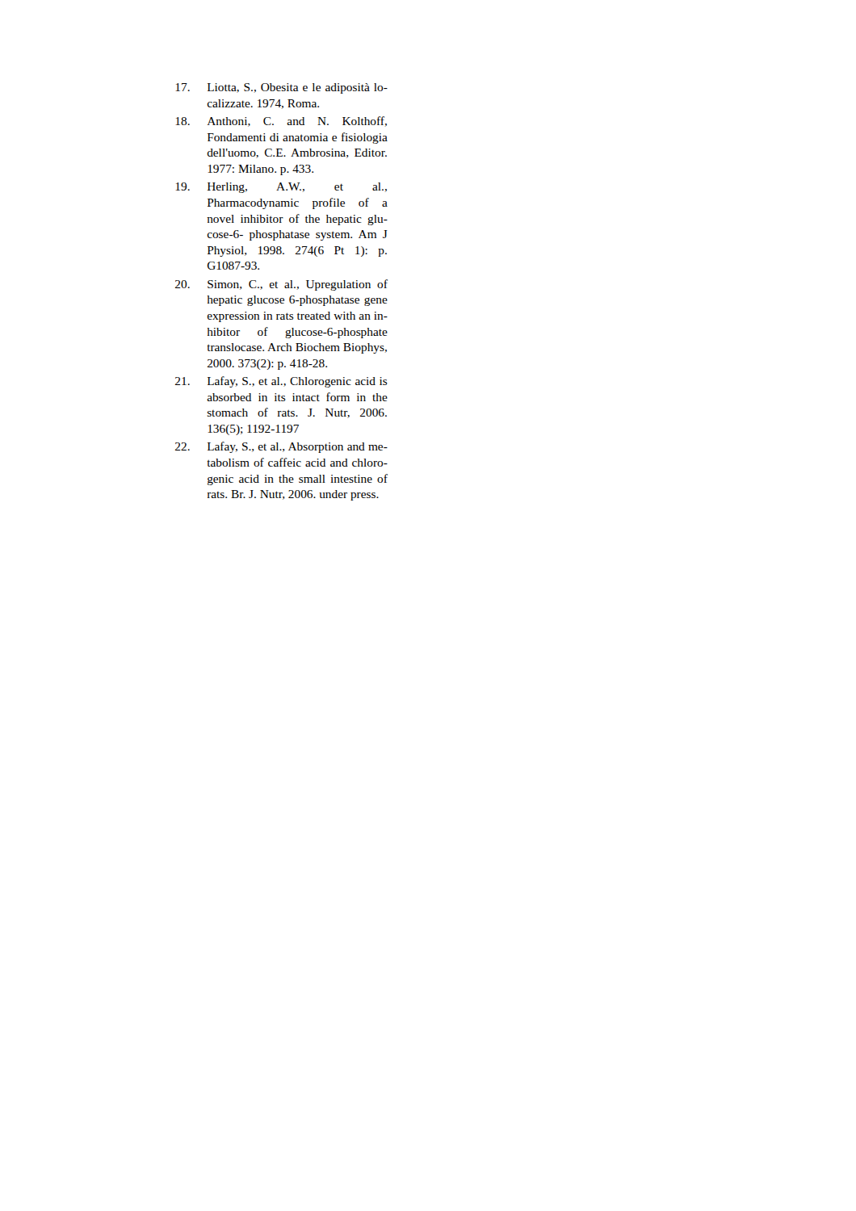17. Liotta, S., Obesita e le adiposità localizzate. 1974, Roma.
18. Anthoni, C. and N. Kolthoff, Fondamenti di anatomia e fisiologia dell'uomo, C.E. Ambrosina, Editor. 1977: Milano. p. 433.
19. Herling, A.W., et al., Pharmacodynamic profile of a novel inhibitor of the hepatic glucose-6- phosphatase system. Am J Physiol, 1998. 274(6 Pt 1): p. G1087-93.
20. Simon, C., et al., Upregulation of hepatic glucose 6-phosphatase gene expression in rats treated with an inhibitor of glucose-6-phosphate translocase. Arch Biochem Biophys, 2000. 373(2): p. 418-28.
21. Lafay, S., et al., Chlorogenic acid is absorbed in its intact form in the stomach of rats. J. Nutr, 2006. 136(5); 1192-1197
22. Lafay, S., et al., Absorption and metabolism of caffeic acid and chlorogenic acid in the small intestine of rats. Br. J. Nutr, 2006. under press.